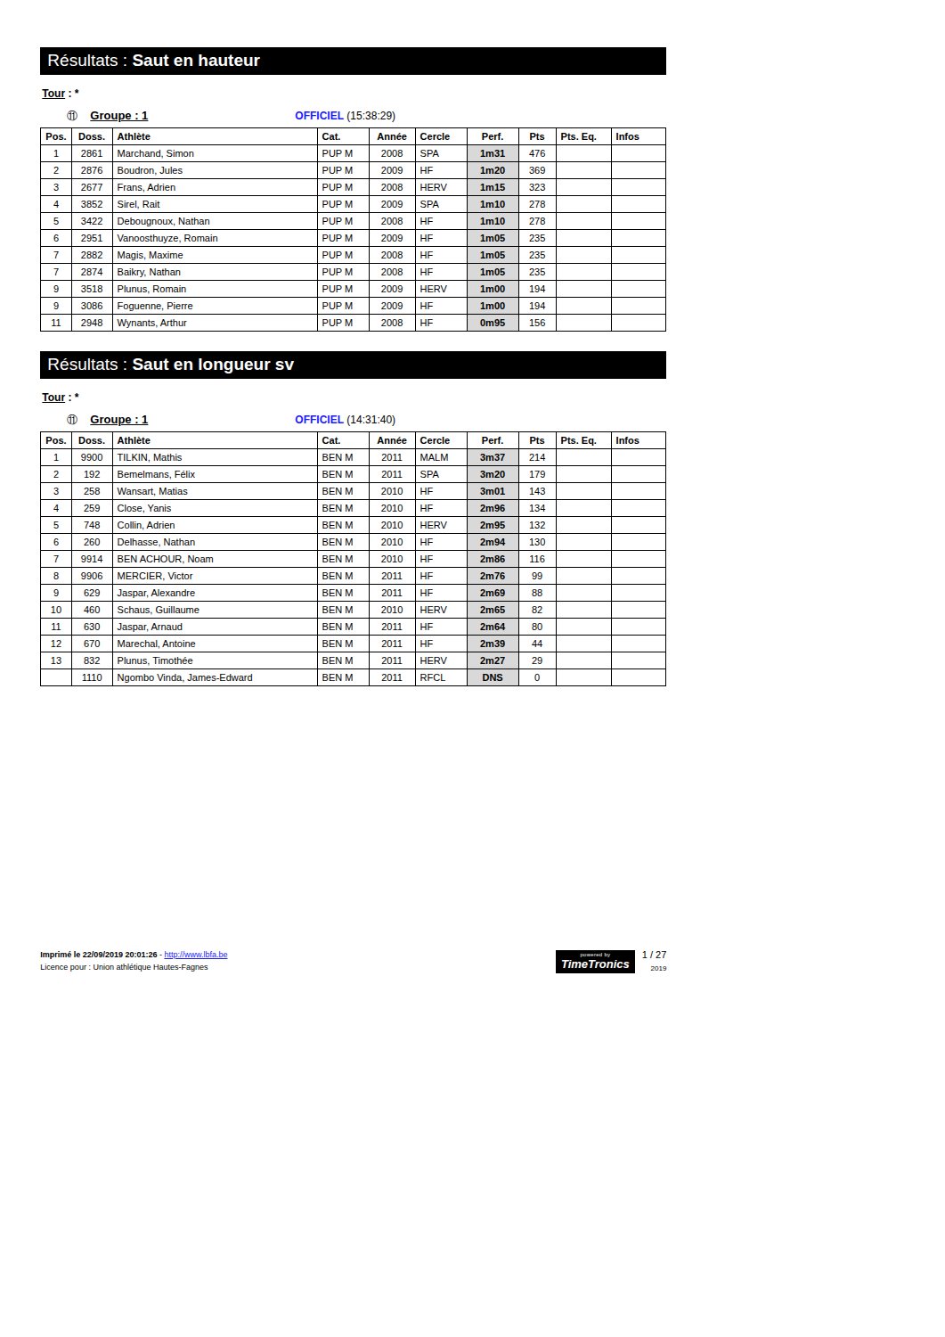Résultats : Saut en hauteur
Tour : *
⑪ Groupe : 1 OFFICIEL (15:38:29)
| Pos. | Doss. | Athlète | Cat. | Année | Cercle | Perf. | Pts | Pts. Eq. | Infos |
| --- | --- | --- | --- | --- | --- | --- | --- | --- | --- |
| 1 | 2861 | Marchand, Simon | PUP M | 2008 | SPA | 1m31 | 476 | | |
| 2 | 2876 | Boudron, Jules | PUP M | 2009 | HF | 1m20 | 369 | | |
| 3 | 2677 | Frans, Adrien | PUP M | 2008 | HERV | 1m15 | 323 | | |
| 4 | 3852 | Sirel, Rait | PUP M | 2009 | SPA | 1m10 | 278 | | |
| 5 | 3422 | Debougnoux, Nathan | PUP M | 2008 | HF | 1m10 | 278 | | |
| 6 | 2951 | Vanoosthuyze, Romain | PUP M | 2009 | HF | 1m05 | 235 | | |
| 7 | 2882 | Magis, Maxime | PUP M | 2008 | HF | 1m05 | 235 | | |
| 7 | 2874 | Baikry, Nathan | PUP M | 2008 | HF | 1m05 | 235 | | |
| 9 | 3518 | Plunus, Romain | PUP M | 2009 | HERV | 1m00 | 194 | | |
| 9 | 3086 | Foguenne, Pierre | PUP M | 2009 | HF | 1m00 | 194 | | |
| 11 | 2948 | Wynants, Arthur | PUP M | 2008 | HF | 0m95 | 156 | | |
Résultats : Saut en longueur sv
Tour : *
⑪ Groupe : 1 OFFICIEL (14:31:40)
| Pos. | Doss. | Athlète | Cat. | Année | Cercle | Perf. | Pts | Pts. Eq. | Infos |
| --- | --- | --- | --- | --- | --- | --- | --- | --- | --- |
| 1 | 9900 | TILKIN, Mathis | BEN M | 2011 | MALM | 3m37 | 214 | | |
| 2 | 192 | Bemelmans, Félix | BEN M | 2011 | SPA | 3m20 | 179 | | |
| 3 | 258 | Wansart, Matias | BEN M | 2010 | HF | 3m01 | 143 | | |
| 4 | 259 | Close, Yanis | BEN M | 2010 | HF | 2m96 | 134 | | |
| 5 | 748 | Collin, Adrien | BEN M | 2010 | HERV | 2m95 | 132 | | |
| 6 | 260 | Delhasse, Nathan | BEN M | 2010 | HF | 2m94 | 130 | | |
| 7 | 9914 | BEN ACHOUR, Noam | BEN M | 2010 | HF | 2m86 | 116 | | |
| 8 | 9906 | MERCIER, Victor | BEN M | 2011 | HF | 2m76 | 99 | | |
| 9 | 629 | Jaspar, Alexandre | BEN M | 2011 | HF | 2m69 | 88 | | |
| 10 | 460 | Schaus, Guillaume | BEN M | 2010 | HERV | 2m65 | 82 | | |
| 11 | 630 | Jaspar, Arnaud | BEN M | 2011 | HF | 2m64 | 80 | | |
| 12 | 670 | Marechal, Antoine | BEN M | 2011 | HF | 2m39 | 44 | | |
| 13 | 832 | Plunus, Timothée | BEN M | 2011 | HERV | 2m27 | 29 | | |
| | 1110 | Ngombo Vinda, James-Edward | BEN M | 2011 | RFCL | DNS | 0 | | |
Imprimé le 22/09/2019 20:01:26 - http://www.lbfa.be
Licence pour : Union athlétique Hautes-Fagnes
powered by
TimeTronics
1 / 27
2019